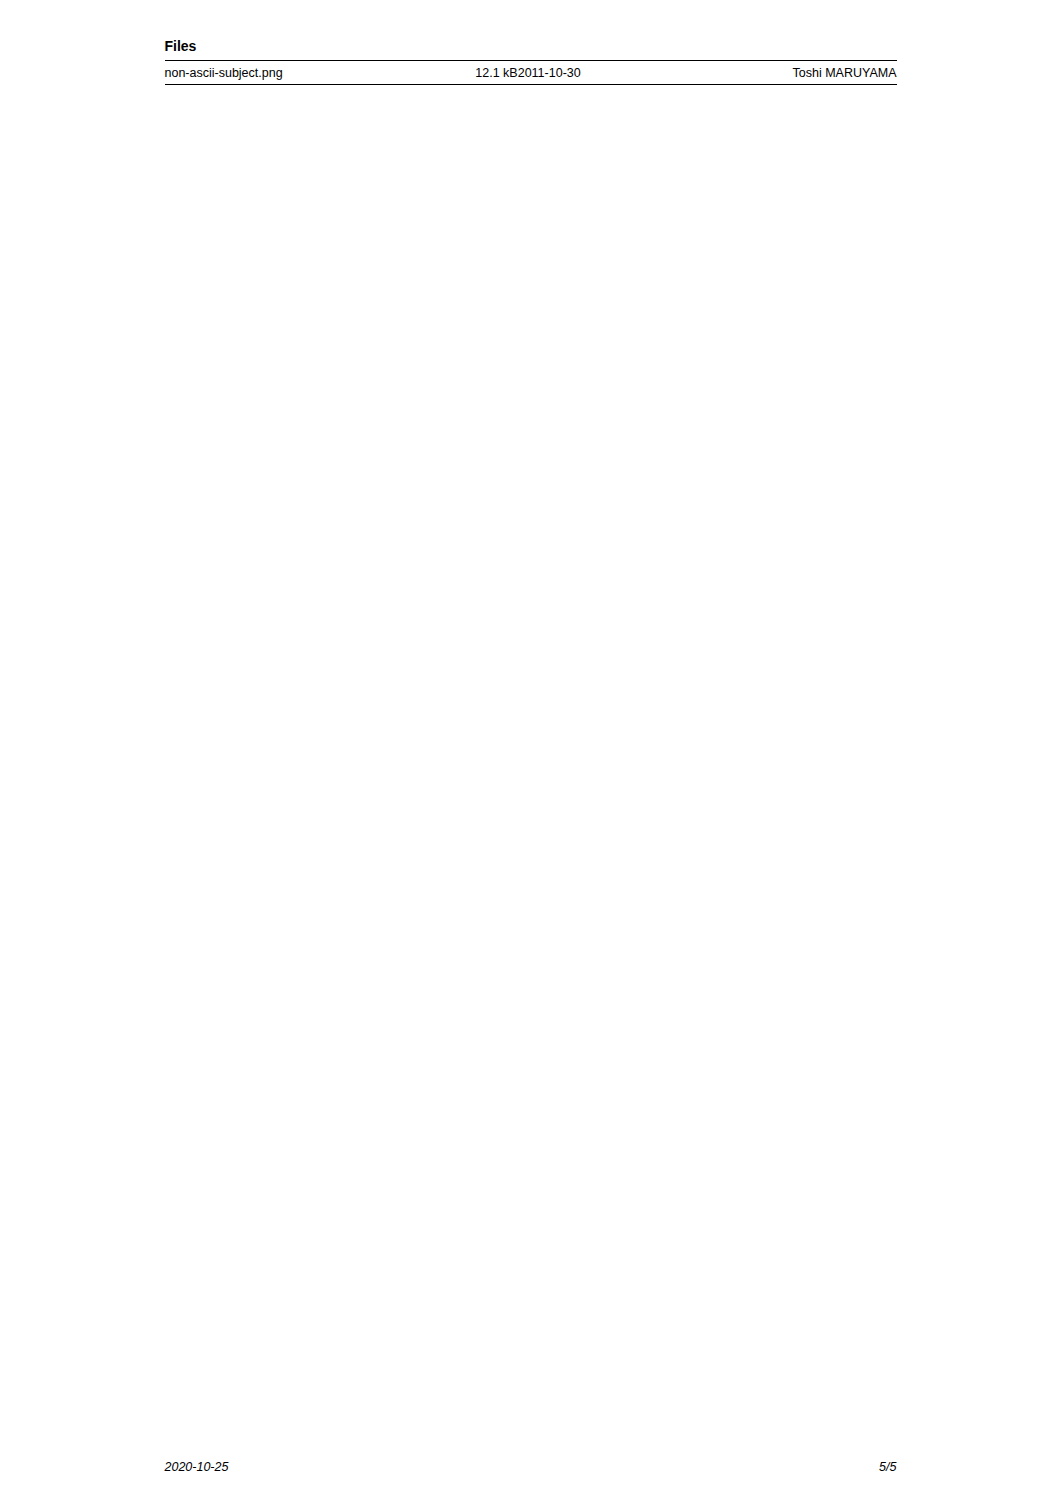Files
| non-ascii-subject.png | 12.1 kB | 2011-10-30 | Toshi MARUYAMA |
2020-10-25 5/5